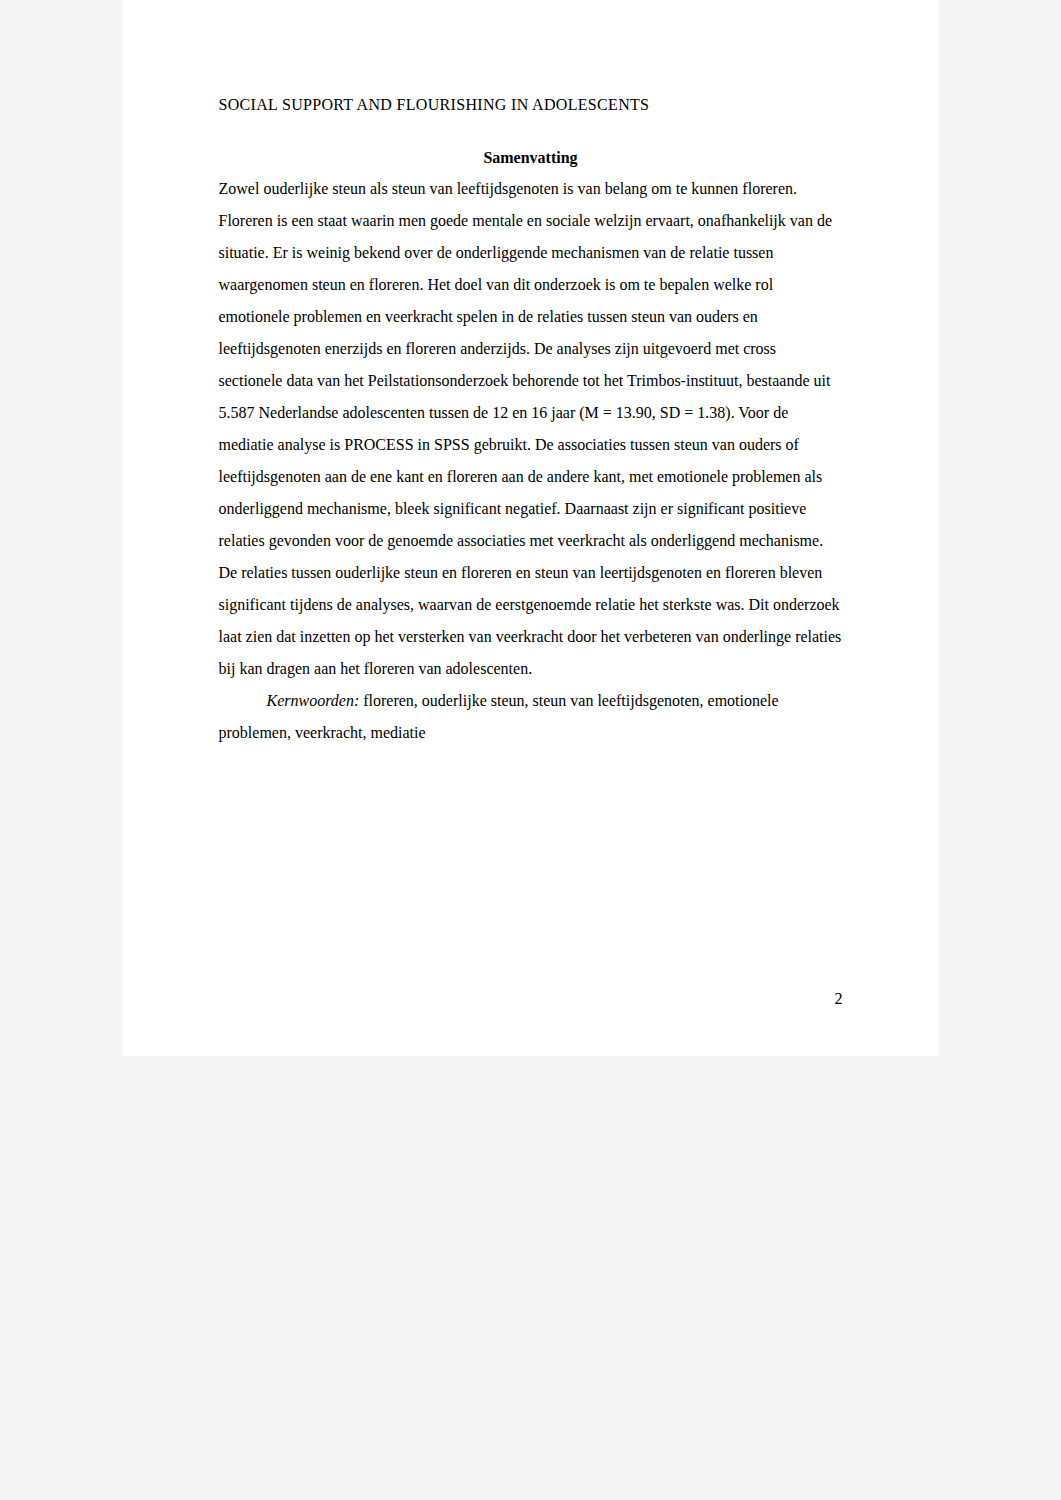Social Support and Flourishing in Adolescents
Samenvatting
Zowel ouderlijke steun als steun van leeftijdsgenoten is van belang om te kunnen floreren. Floreren is een staat waarin men goede mentale en sociale welzijn ervaart, onafhankelijk van de situatie. Er is weinig bekend over de onderliggende mechanismen van de relatie tussen waargenomen steun en floreren. Het doel van dit onderzoek is om te bepalen welke rol emotionele problemen en veerkracht spelen in de relaties tussen steun van ouders en leeftijdsgenoten enerzijds en floreren anderzijds. De analyses zijn uitgevoerd met cross sectionele data van het Peilstationsonderzoek behorende tot het Trimbos-instituut, bestaande uit 5.587 Nederlandse adolescenten tussen de 12 en 16 jaar (M = 13.90, SD = 1.38). Voor de mediatie analyse is PROCESS in SPSS gebruikt. De associaties tussen steun van ouders of leeftijdsgenoten aan de ene kant en floreren aan de andere kant, met emotionele problemen als onderliggend mechanisme, bleek significant negatief. Daarnaast zijn er significant positieve relaties gevonden voor de genoemde associaties met veerkracht als onderliggend mechanisme. De relaties tussen ouderlijke steun en floreren en steun van leertijdsgenoten en floreren bleven significant tijdens de analyses, waarvan de eerstgenoemde relatie het sterkste was. Dit onderzoek laat zien dat inzetten op het versterken van veerkracht door het verbeteren van onderlinge relaties bij kan dragen aan het floreren van adolescenten.
Kernwoorden: floreren, ouderlijke steun, steun van leeftijdsgenoten, emotionele problemen, veerkracht, mediatie
2